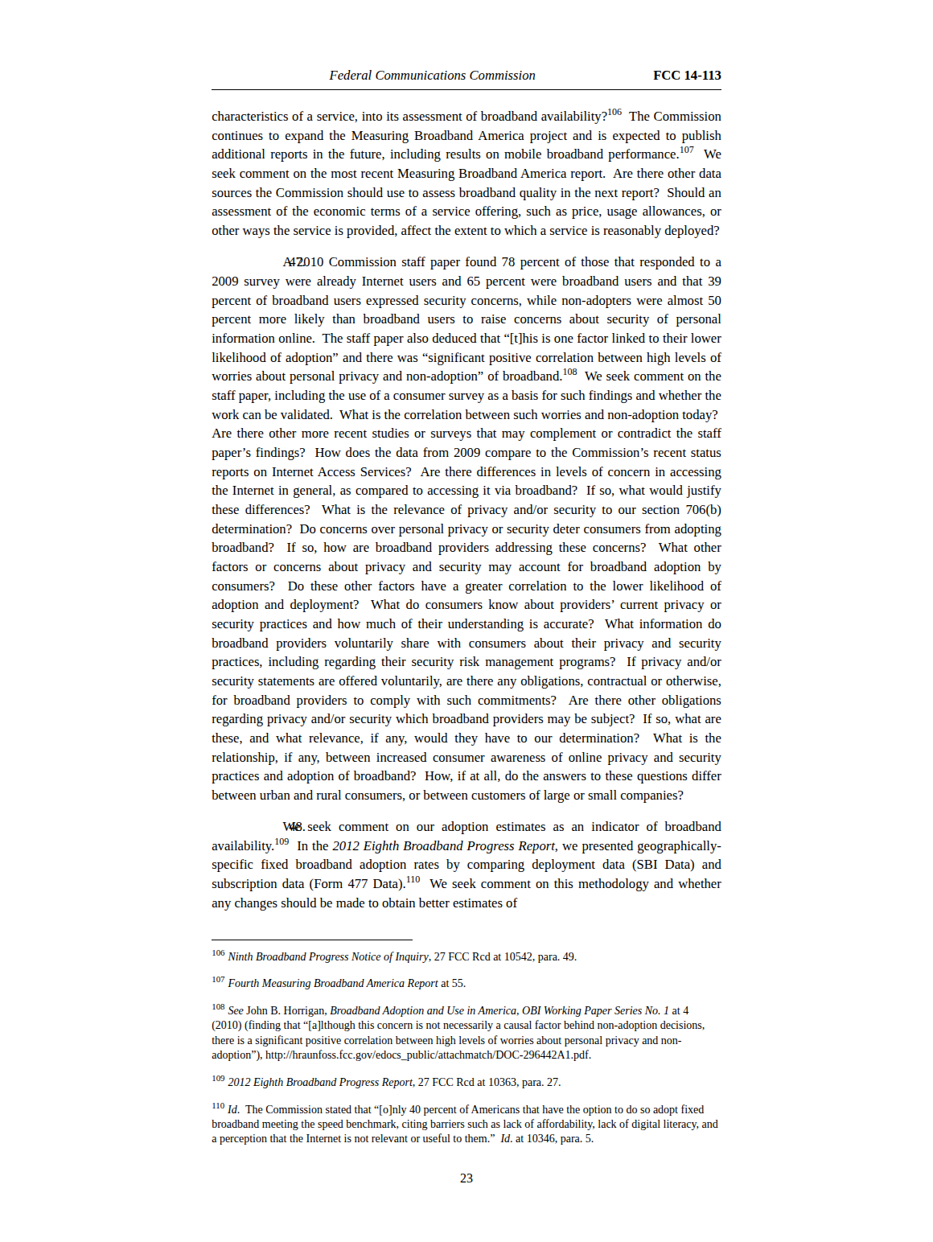Federal Communications Commission
FCC 14-113
characteristics of a service, into its assessment of broadband availability?106 The Commission continues to expand the Measuring Broadband America project and is expected to publish additional reports in the future, including results on mobile broadband performance.107 We seek comment on the most recent Measuring Broadband America report. Are there other data sources the Commission should use to assess broadband quality in the next report? Should an assessment of the economic terms of a service offering, such as price, usage allowances, or other ways the service is provided, affect the extent to which a service is reasonably deployed?
47. A 2010 Commission staff paper found 78 percent of those that responded to a 2009 survey were already Internet users and 65 percent were broadband users and that 39 percent of broadband users expressed security concerns, while non-adopters were almost 50 percent more likely than broadband users to raise concerns about security of personal information online. The staff paper also deduced that “[t]his is one factor linked to their lower likelihood of adoption” and there was “significant positive correlation between high levels of worries about personal privacy and non-adoption” of broadband.108 We seek comment on the staff paper, including the use of a consumer survey as a basis for such findings and whether the work can be validated. What is the correlation between such worries and non-adoption today? Are there other more recent studies or surveys that may complement or contradict the staff paper’s findings? How does the data from 2009 compare to the Commission’s recent status reports on Internet Access Services? Are there differences in levels of concern in accessing the Internet in general, as compared to accessing it via broadband? If so, what would justify these differences? What is the relevance of privacy and/or security to our section 706(b) determination? Do concerns over personal privacy or security deter consumers from adopting broadband? If so, how are broadband providers addressing these concerns? What other factors or concerns about privacy and security may account for broadband adoption by consumers? Do these other factors have a greater correlation to the lower likelihood of adoption and deployment? What do consumers know about providers’ current privacy or security practices and how much of their understanding is accurate? What information do broadband providers voluntarily share with consumers about their privacy and security practices, including regarding their security risk management programs? If privacy and/or security statements are offered voluntarily, are there any obligations, contractual or otherwise, for broadband providers to comply with such commitments? Are there other obligations regarding privacy and/or security which broadband providers may be subject? If so, what are these, and what relevance, if any, would they have to our determination? What is the relationship, if any, between increased consumer awareness of online privacy and security practices and adoption of broadband? How, if at all, do the answers to these questions differ between urban and rural consumers, or between customers of large or small companies?
48. We seek comment on our adoption estimates as an indicator of broadband availability.109 In the 2012 Eighth Broadband Progress Report, we presented geographically-specific fixed broadband adoption rates by comparing deployment data (SBI Data) and subscription data (Form 477 Data).110 We seek comment on this methodology and whether any changes should be made to obtain better estimates of
106 Ninth Broadband Progress Notice of Inquiry, 27 FCC Rcd at 10542, para. 49.
107 Fourth Measuring Broadband America Report at 55.
108 See John B. Horrigan, Broadband Adoption and Use in America, OBI Working Paper Series No. 1 at 4 (2010) (finding that “[a]lthough this concern is not necessarily a causal factor behind non-adoption decisions, there is a significant positive correlation between high levels of worries about personal privacy and non-adoption”), http://hraunfoss.fcc.gov/edocs_public/attachmatch/DOC-296442A1.pdf.
1092012 Eighth Broadband Progress Report, 27 FCC Rcd at 10363, para. 27.
110 Id. The Commission stated that “[o]nly 40 percent of Americans that have the option to do so adopt fixed broadband meeting the speed benchmark, citing barriers such as lack of affordability, lack of digital literacy, and a perception that the Internet is not relevant or useful to them.” Id. at 10346, para. 5.
23